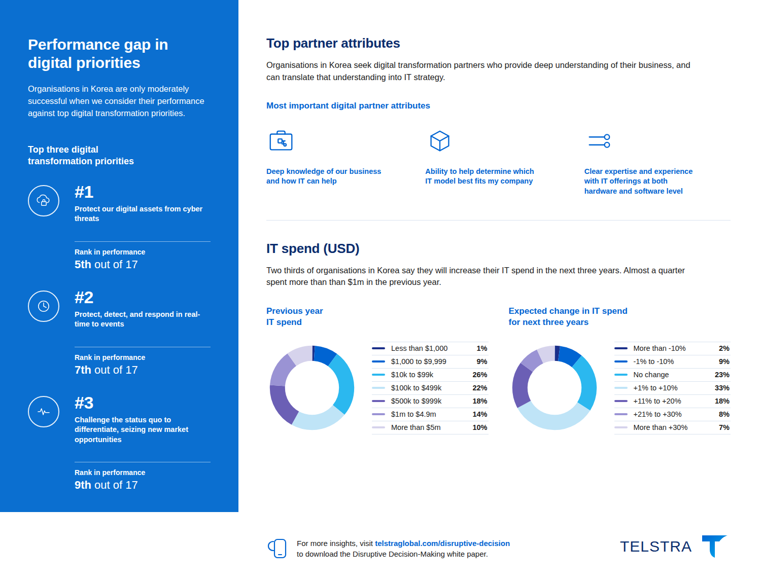Performance gap in
digital priorities
Organisations in Korea are only moderately successful when we consider their performance against top digital transformation priorities.
Top three digital
transformation priorities
#1
Protect our digital assets from cyber threats
Rank in performance
5th out of 17
#2
Protect, detect, and respond in real-time to events
Rank in performance
7th out of 17
#3
Challenge the status quo to differentiate, seizing new market opportunities
Rank in performance
9th out of 17
Top partner attributes
Organisations in Korea seek digital transformation partners who provide deep understanding of their business, and can translate that understanding into IT strategy.
Most important digital partner attributes
Deep knowledge of our business and how IT can help
Ability to help determine which IT model best fits my company
Clear expertise and experience with IT offerings at both hardware and software level
IT spend (USD)
Two thirds of organisations in Korea say they will increase their IT spend in the next three years. Almost a quarter spent more than than $1m in the previous year.
Previous year
IT spend
| | Less than $1,000 | 1% |
| | $1,000 to $9,999 | 9% |
| | $10k to $99k | 26% |
| | $100k to $499k | 22% |
| | $500k to $999k | 18% |
| | $1m to $4.9m | 14% |
| | More than $5m | 10% |
Expected change in IT spend
for next three years
| | More than -10% | 2% |
| | -1% to -10% | 9% |
| | No change | 23% |
| | +1% to +10% | 33% |
| | +11% to +20% | 18% |
| | +21% to +30% | 8% |
| | More than +30% | 7% |
For more insights, visit telstraglobal.com/disruptive-decision
to download the Disruptive Decision-Making white paper.
TELSTRA